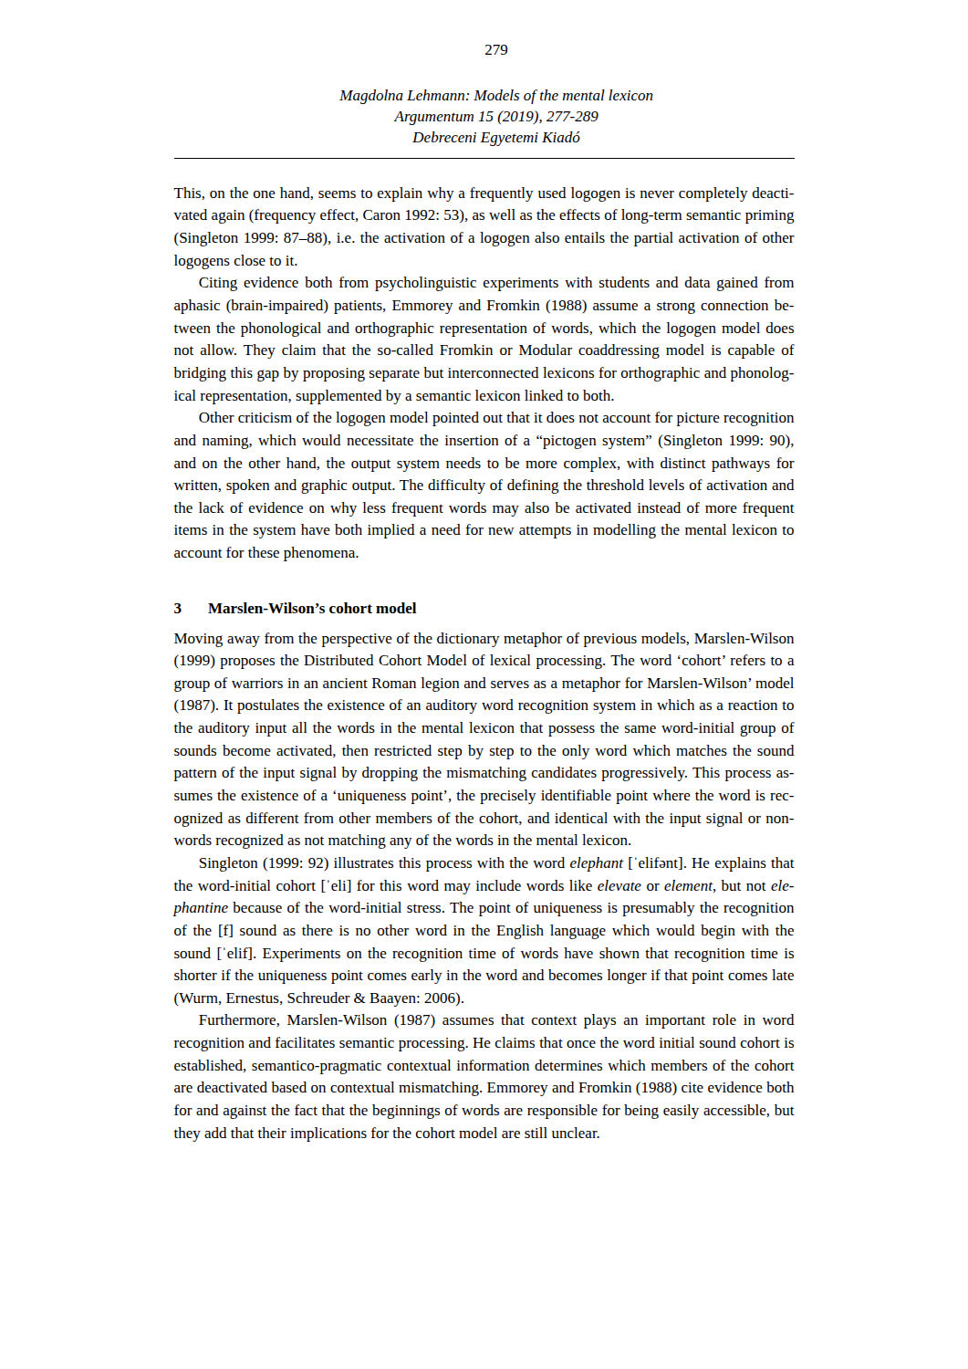279
Magdolna Lehmann: Models of the mental lexicon
Argumentum 15 (2019), 277-289
Debreceni Egyetemi Kiadó
This, on the one hand, seems to explain why a frequently used logogen is never completely deactivated again (frequency effect, Caron 1992: 53), as well as the effects of long-term semantic priming (Singleton 1999: 87–88), i.e. the activation of a logogen also entails the partial activation of other logogens close to it.
Citing evidence both from psycholinguistic experiments with students and data gained from aphasic (brain-impaired) patients, Emmorey and Fromkin (1988) assume a strong connection between the phonological and orthographic representation of words, which the logogen model does not allow. They claim that the so-called Fromkin or Modular coaddressing model is capable of bridging this gap by proposing separate but interconnected lexicons for orthographic and phonological representation, supplemented by a semantic lexicon linked to both.
Other criticism of the logogen model pointed out that it does not account for picture recognition and naming, which would necessitate the insertion of a “pictogen system” (Singleton 1999: 90), and on the other hand, the output system needs to be more complex, with distinct pathways for written, spoken and graphic output. The difficulty of defining the threshold levels of activation and the lack of evidence on why less frequent words may also be activated instead of more frequent items in the system have both implied a need for new attempts in modelling the mental lexicon to account for these phenomena.
3 Marslen-Wilson’s cohort model
Moving away from the perspective of the dictionary metaphor of previous models, Marslen-Wilson (1999) proposes the Distributed Cohort Model of lexical processing. The word ‘cohort’ refers to a group of warriors in an ancient Roman legion and serves as a metaphor for Marslen-Wilson’ model (1987). It postulates the existence of an auditory word recognition system in which as a reaction to the auditory input all the words in the mental lexicon that possess the same word-initial group of sounds become activated, then restricted step by step to the only word which matches the sound pattern of the input signal by dropping the mismatching candidates progressively. This process assumes the existence of a ‘uniqueness point’, the precisely identifiable point where the word is recognized as different from other members of the cohort, and identical with the input signal or non-words recognized as not matching any of the words in the mental lexicon.
Singleton (1999: 92) illustrates this process with the word elephant [ˈelifənt]. He explains that the word-initial cohort [ˈeli] for this word may include words like elevate or element, but not elephantine because of the word-initial stress. The point of uniqueness is presumably the recognition of the [f] sound as there is no other word in the English language which would begin with the sound [ˈelif]. Experiments on the recognition time of words have shown that recognition time is shorter if the uniqueness point comes early in the word and becomes longer if that point comes late (Wurm, Ernestus, Schreuder & Baayen: 2006).
Furthermore, Marslen-Wilson (1987) assumes that context plays an important role in word recognition and facilitates semantic processing. He claims that once the word initial sound cohort is established, semantico-pragmatic contextual information determines which members of the cohort are deactivated based on contextual mismatching. Emmorey and Fromkin (1988) cite evidence both for and against the fact that the beginnings of words are responsible for being easily accessible, but they add that their implications for the cohort model are still unclear.